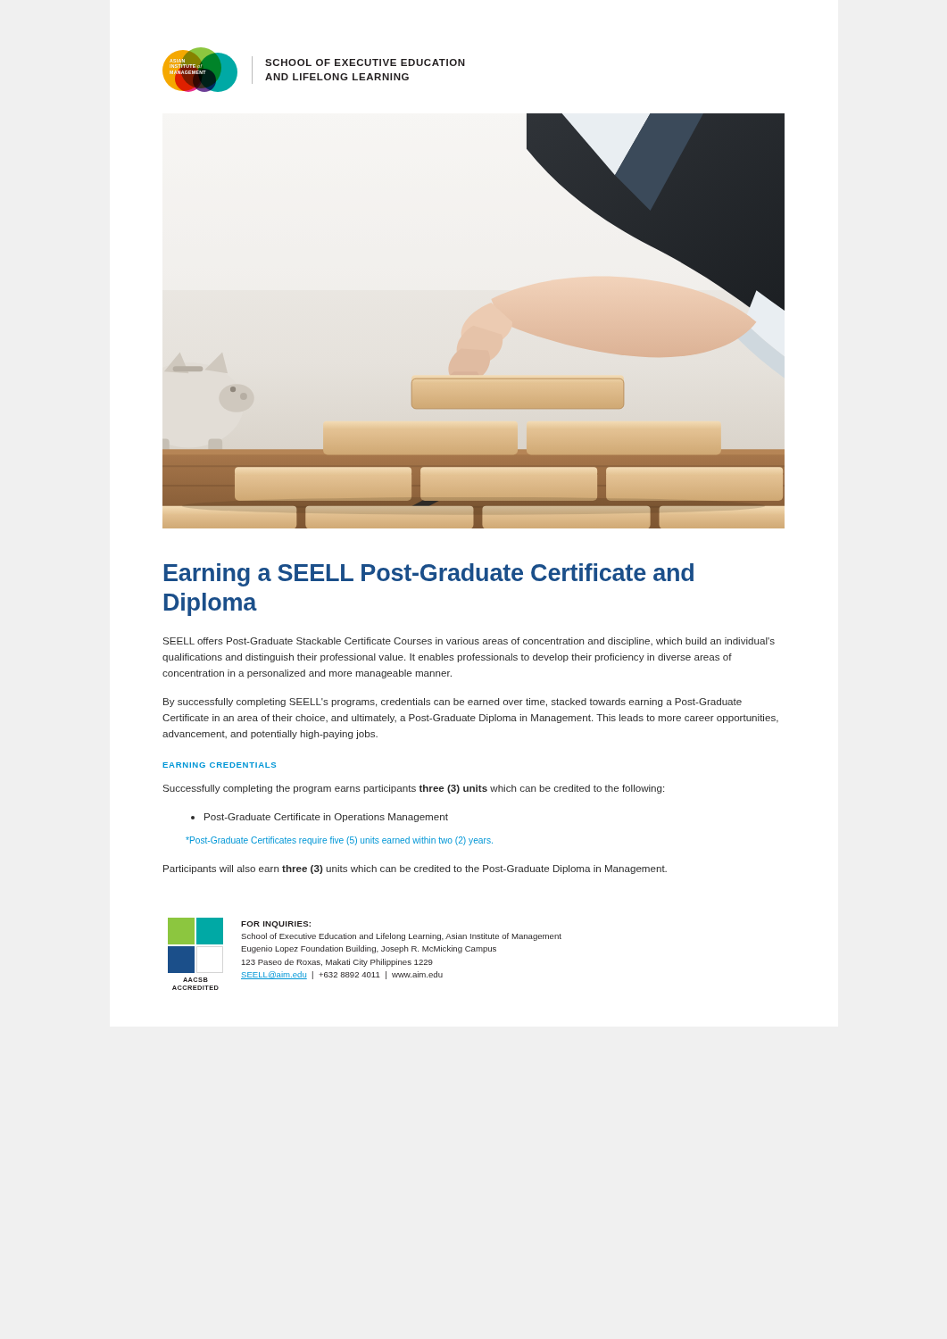ASIAN
INSTITUTE of
MANAGEMENT
School of Executive Education
and Lifelong Learning
Earning a SEELL Post-Graduate Certificate and Diploma
SEELL offers Post-Graduate Stackable Certificate Courses in various areas of concentration and discipline, which build an individual's qualifications and distinguish their professional value. It enables professionals to develop their proficiency in diverse areas of concentration in a personalized and more manageable manner.
By successfully completing SEELL's programs, credentials can be earned over time, stacked towards earning a Post-Graduate Certificate in an area of their choice, and ultimately, a Post-Graduate Diploma in Management. This leads to more career opportunities, advancement, and potentially high-paying jobs.
Earning Credentials
Successfully completing the program earns participants three (3) units which can be credited to the following:
Post-Graduate Certificate in Operations Management
*Post-Graduate Certificates require five (5) units earned within two (2) years.
Participants will also earn three (3) units which can be credited to the Post-Graduate Diploma in Management.
AACSB
ACCREDITED
FOR INQUIRIES:
School of Executive Education and Lifelong Learning, Asian Institute of Management
Eugenio Lopez Foundation Building, Joseph R. McMicking Campus
123 Paseo de Roxas, Makati City Philippines 1229
SEELL@aim.edu | +632 8892 4011 | www.aim.edu